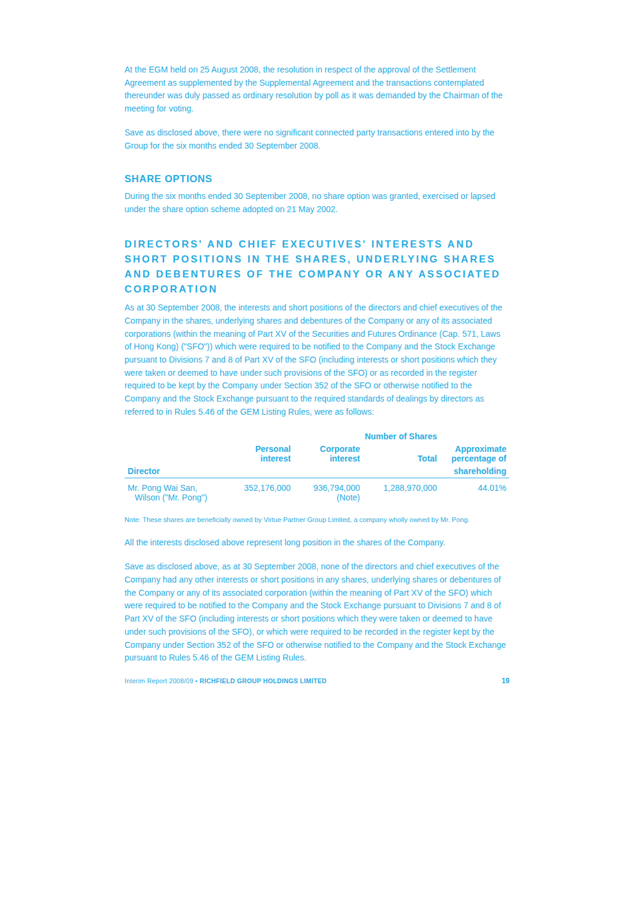At the EGM held on 25 August 2008, the resolution in respect of the approval of the Settlement Agreement as supplemented by the Supplemental Agreement and the transactions contemplated thereunder was duly passed as ordinary resolution by poll as it was demanded by the Chairman of the meeting for voting.
Save as disclosed above, there were no significant connected party transactions entered into by the Group for the six months ended 30 September 2008.
Share Options
During the six months ended 30 September 2008, no share option was granted, exercised or lapsed under the share option scheme adopted on 21 May 2002.
Directors' and Chief Executives' Interests and Short Positions in the Shares, Underlying Shares and Debentures of the Company or any Associated Corporation
As at 30 September 2008, the interests and short positions of the directors and chief executives of the Company in the shares, underlying shares and debentures of the Company or any of its associated corporations (within the meaning of Part XV of the Securities and Futures Ordinance (Cap. 571, Laws of Hong Kong) ("SFO")) which were required to be notified to the Company and the Stock Exchange pursuant to Divisions 7 and 8 of Part XV of the SFO (including interests or short positions which they were taken or deemed to have under such provisions of the SFO) or as recorded in the register required to be kept by the Company under Section 352 of the SFO or otherwise notified to the Company and the Stock Exchange pursuant to the required standards of dealings by directors as referred to in Rules 5.46 of the GEM Listing Rules, were as follows:
| | Number of Shares | Approximate percentage of |
| --- | --- | --- |
| Personal interest | Corporate interest | Total |
| Director | | | | shareholding |
| Mr. Pong Wai San, Wilson ("Mr. Pong") | 352,176,000 | 936,794,000 (Note) | 1,288,970,000 | 44.01% |
Note: These shares are beneficially owned by Virtue Partner Group Limited, a company wholly owned by Mr. Pong.
All the interests disclosed above represent long position in the shares of the Company.
Save as disclosed above, as at 30 September 2008, none of the directors and chief executives of the Company had any other interests or short positions in any shares, underlying shares or debentures of the Company or any of its associated corporation (within the meaning of Part XV of the SFO) which were required to be notified to the Company and the Stock Exchange pursuant to Divisions 7 and 8 of Part XV of the SFO (including interests or short positions which they were taken or deemed to have under such provisions of the SFO), or which were required to be recorded in the register kept by the Company under Section 352 of the SFO or otherwise notified to the Company and the Stock Exchange pursuant to Rules 5.46 of the GEM Listing Rules.
Interim Report 2008/09 • RICHFIELD GROUP HOLDINGS LIMITED
19